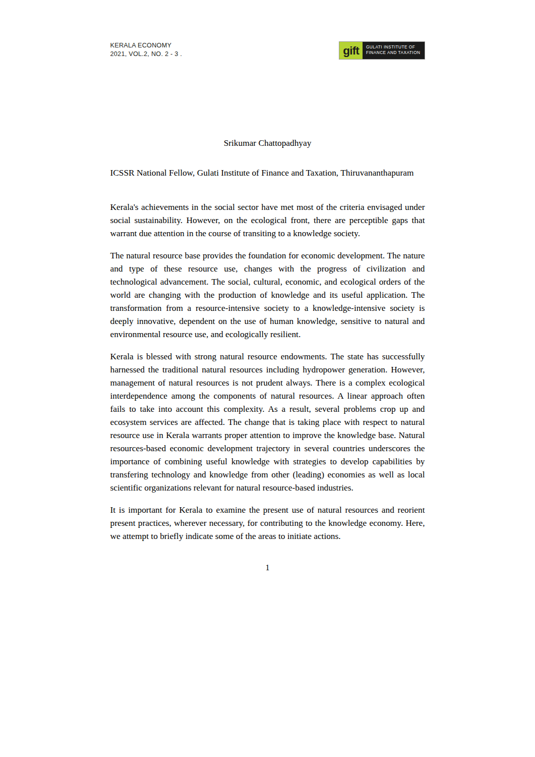Kerala Economy
2021, Vol.2, No. 2 - 3 .
gift Gulati Institute of
Finance and Taxation
Srikumar Chattopadhyay
ICSSR National Fellow, Gulati Institute of Finance and Taxation, Thiruvananthapuram
Kerala's achievements in the social sector have met most of the criteria envisaged under social sustainability. However, on the ecological front, there are perceptible gaps that warrant due attention in the course of transiting to a knowledge society.
The natural resource base provides the foundation for economic development. The nature and type of these resource use, changes with the progress of civilization and technological advancement. The social, cultural, economic, and ecological orders of the world are changing with the production of knowledge and its useful application. The transformation from a resource-intensive society to a knowledge-intensive society is deeply innovative, dependent on the use of human knowledge, sensitive to natural and environmental resource use, and ecologically resilient.
Kerala is blessed with strong natural resource endowments. The state has successfully harnessed the traditional natural resources including hydropower generation. However, management of natural resources is not prudent always. There is a complex ecological interdependence among the components of natural resources. A linear approach often fails to take into account this complexity. As a result, several problems crop up and ecosystem services are affected. The change that is taking place with respect to natural resource use in Kerala warrants proper attention to improve the knowledge base. Natural resources-based economic development trajectory in several countries underscores the importance of combining useful knowledge with strategies to develop capabilities by transfering technology and knowledge from other (leading) economies as well as local scientific organizations relevant for natural resource-based industries.
It is important for Kerala to examine the present use of natural resources and reorient present practices, wherever necessary, for contributing to the knowledge economy. Here, we attempt to briefly indicate some of the areas to initiate actions.
1